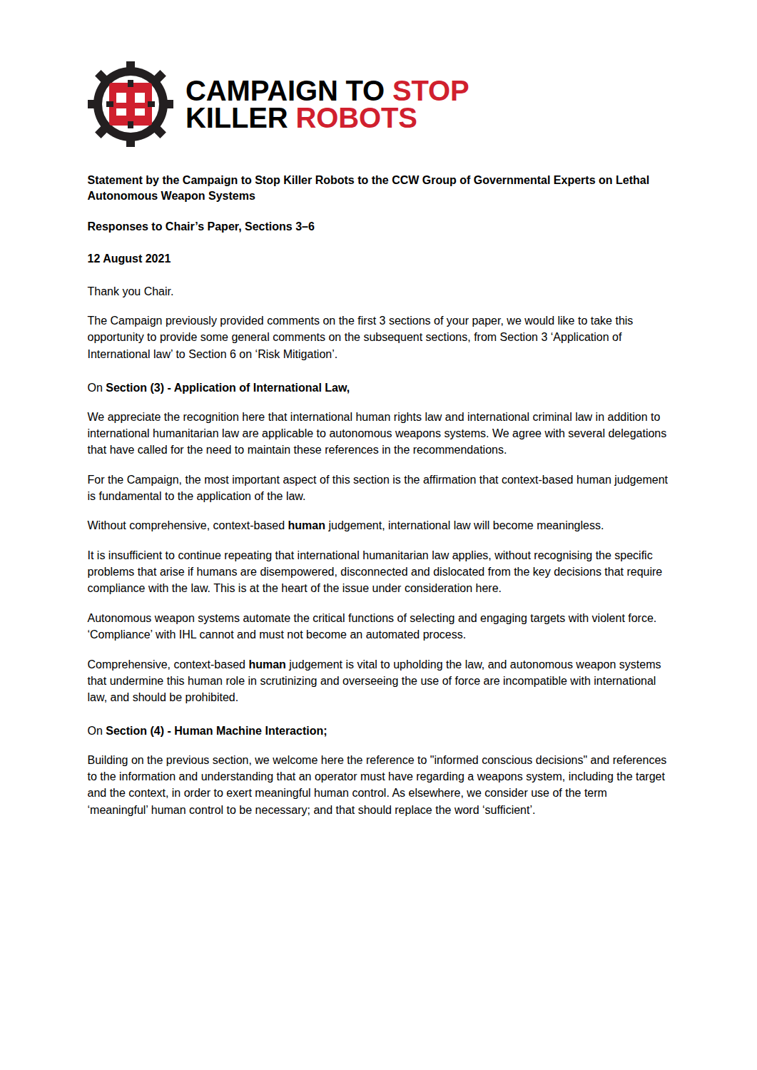CAMPAIGN TO STOP KILLER ROBOTS
Statement by the Campaign to Stop Killer Robots to the CCW Group of Governmental Experts on Lethal Autonomous Weapon Systems
Responses to Chair’s Paper, Sections 3–6
12 August 2021
Thank you Chair.
The Campaign previously provided comments on the first 3 sections of your paper, we would like to take this opportunity to provide some general comments on the subsequent sections, from Section 3 ‘Application of International law’ to Section 6 on ‘Risk Mitigation’.
On Section (3) - Application of International Law,
We appreciate the recognition here that international human rights law and international criminal law in addition to international humanitarian law are applicable to autonomous weapons systems. We agree with several delegations that have called for the need to maintain these references in the recommendations.
For the Campaign, the most important aspect of this section is the affirmation that context-based human judgement is fundamental to the application of the law.
Without comprehensive, context-based human judgement, international law will become meaningless.
It is insufficient to continue repeating that international humanitarian law applies, without recognising the specific problems that arise if humans are disempowered, disconnected and dislocated from the key decisions that require compliance with the law. This is at the heart of the issue under consideration here.
Autonomous weapon systems automate the critical functions of selecting and engaging targets with violent force. ‘Compliance’ with IHL cannot and must not become an automated process.
Comprehensive, context-based human judgement is vital to upholding the law, and autonomous weapon systems that undermine this human role in scrutinizing and overseeing the use of force are incompatible with international law, and should be prohibited.
On Section (4) - Human Machine Interaction;
Building on the previous section, we welcome here the reference to "informed conscious decisions" and references to the information and understanding that an operator must have regarding a weapons system, including the target and the context, in order to exert meaningful human control. As elsewhere, we consider use of the term ‘meaningful’ human control to be necessary; and that should replace the word ‘sufficient’.